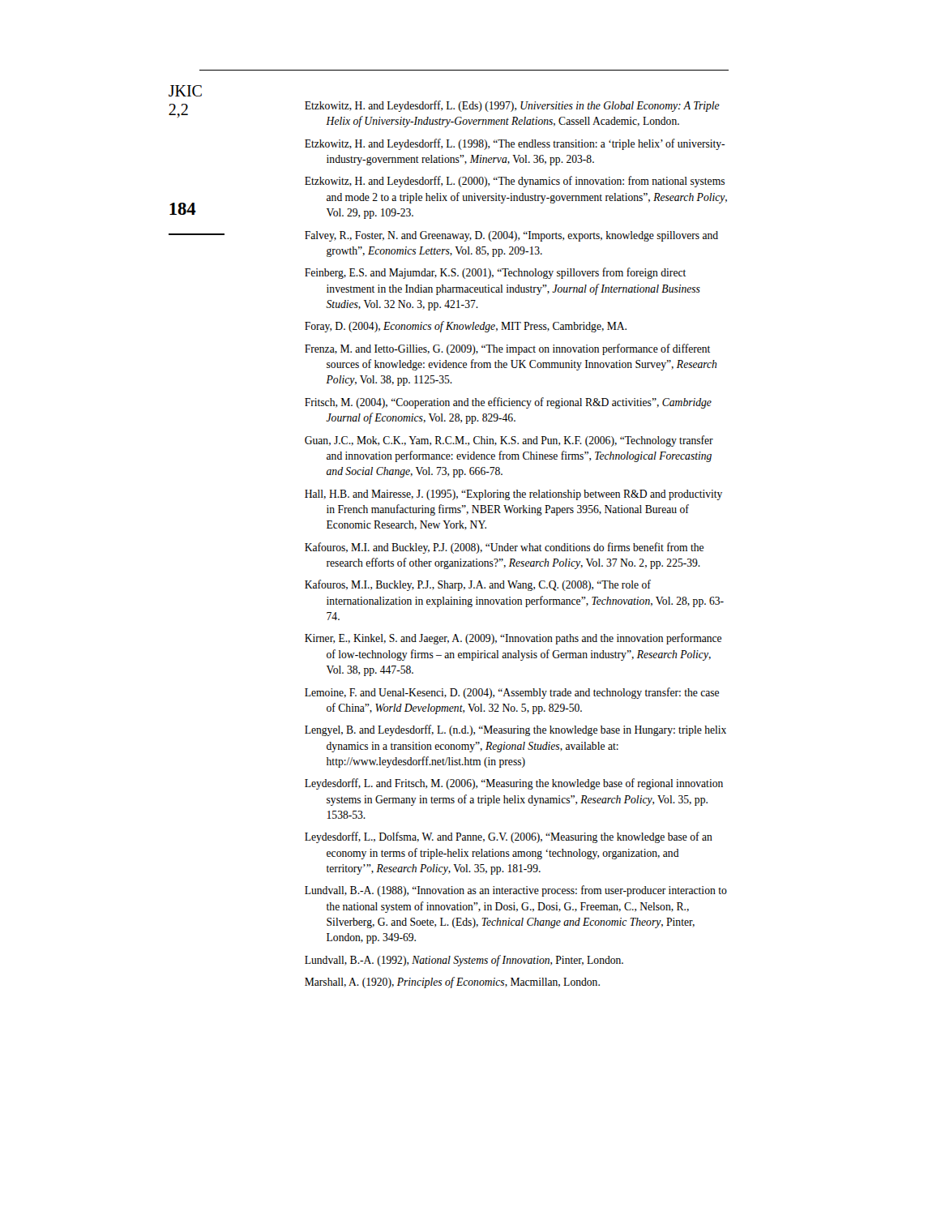JKIC
2,2
184
Etzkowitz, H. and Leydesdorff, L. (Eds) (1997), Universities in the Global Economy: A Triple Helix of University-Industry-Government Relations, Cassell Academic, London.
Etzkowitz, H. and Leydesdorff, L. (1998), “The endless transition: a ‘triple helix’ of university-industry-government relations”, Minerva, Vol. 36, pp. 203-8.
Etzkowitz, H. and Leydesdorff, L. (2000), “The dynamics of innovation: from national systems and mode 2 to a triple helix of university-industry-government relations”, Research Policy, Vol. 29, pp. 109-23.
Falvey, R., Foster, N. and Greenaway, D. (2004), “Imports, exports, knowledge spillovers and growth”, Economics Letters, Vol. 85, pp. 209-13.
Feinberg, E.S. and Majumdar, K.S. (2001), “Technology spillovers from foreign direct investment in the Indian pharmaceutical industry”, Journal of International Business Studies, Vol. 32 No. 3, pp. 421-37.
Foray, D. (2004), Economics of Knowledge, MIT Press, Cambridge, MA.
Frenza, M. and Ietto-Gillies, G. (2009), “The impact on innovation performance of different sources of knowledge: evidence from the UK Community Innovation Survey”, Research Policy, Vol. 38, pp. 1125-35.
Fritsch, M. (2004), “Cooperation and the efficiency of regional R&D activities”, Cambridge Journal of Economics, Vol. 28, pp. 829-46.
Guan, J.C., Mok, C.K., Yam, R.C.M., Chin, K.S. and Pun, K.F. (2006), “Technology transfer and innovation performance: evidence from Chinese firms”, Technological Forecasting and Social Change, Vol. 73, pp. 666-78.
Hall, H.B. and Mairesse, J. (1995), “Exploring the relationship between R&D and productivity in French manufacturing firms”, NBER Working Papers 3956, National Bureau of Economic Research, New York, NY.
Kafouros, M.I. and Buckley, P.J. (2008), “Under what conditions do firms benefit from the research efforts of other organizations?”, Research Policy, Vol. 37 No. 2, pp. 225-39.
Kafouros, M.I., Buckley, P.J., Sharp, J.A. and Wang, C.Q. (2008), “The role of internationalization in explaining innovation performance”, Technovation, Vol. 28, pp. 63-74.
Kirner, E., Kinkel, S. and Jaeger, A. (2009), “Innovation paths and the innovation performance of low-technology firms – an empirical analysis of German industry”, Research Policy, Vol. 38, pp. 447-58.
Lemoine, F. and Uenal-Kesenci, D. (2004), “Assembly trade and technology transfer: the case of China”, World Development, Vol. 32 No. 5, pp. 829-50.
Lengyel, B. and Leydesdorff, L. (n.d.), “Measuring the knowledge base in Hungary: triple helix dynamics in a transition economy”, Regional Studies, available at: http://www.leydesdorff.net/list.htm (in press)
Leydesdorff, L. and Fritsch, M. (2006), “Measuring the knowledge base of regional innovation systems in Germany in terms of a triple helix dynamics”, Research Policy, Vol. 35, pp. 1538-53.
Leydesdorff, L., Dolfsma, W. and Panne, G.V. (2006), “Measuring the knowledge base of an economy in terms of triple-helix relations among ‘technology, organization, and territory’”, Research Policy, Vol. 35, pp. 181-99.
Lundvall, B.-A. (1988), “Innovation as an interactive process: from user-producer interaction to the national system of innovation”, in Dosi, G., Dosi, G., Freeman, C., Nelson, R., Silverberg, G. and Soete, L. (Eds), Technical Change and Economic Theory, Pinter, London, pp. 349-69.
Lundvall, B.-A. (1992), National Systems of Innovation, Pinter, London.
Marshall, A. (1920), Principles of Economics, Macmillan, London.